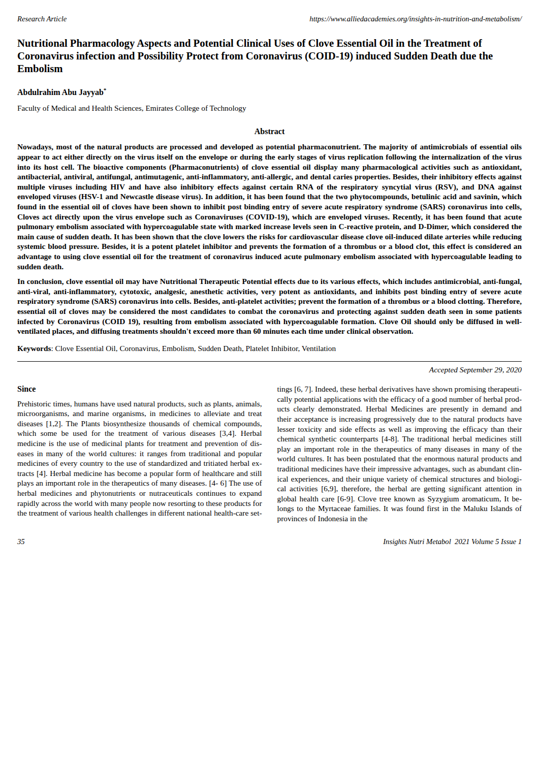Research Article https://www.alliedacademies.org/insights-in-nutrition-and-metabolism/
Nutritional Pharmacology Aspects and Potential Clinical Uses of Clove Essential Oil in the Treatment of Coronavirus infection and Possibility Protect from Coronavirus (COID-19) induced Sudden Death due the Embolism
Abdulrahim Abu Jayyab*
Faculty of Medical and Health Sciences, Emirates College of Technology
Abstract
Nowadays, most of the natural products are processed and developed as potential pharmaconutrient. The majority of antimicrobials of essential oils appear to act either directly on the virus itself on the envelope or during the early stages of virus replication following the internalization of the virus into its host cell. The bioactive components (Pharmaconutrients) of clove essential oil display many pharmacological activities such as antioxidant, antibacterial, antiviral, antifungal, antimutagenic, anti-inflammatory, anti-allergic, and dental caries properties. Besides, their inhibitory effects against multiple viruses including HIV and have also inhibitory effects against certain RNA of the respiratory syncytial virus (RSV), and DNA against enveloped viruses (HSV-1 and Newcastle disease virus). In addition, it has been found that the two phytocompounds, betulinic acid and savinin, which found in the essential oil of cloves have been shown to inhibit post binding entry of severe acute respiratory syndrome (SARS) coronavirus into cells, Cloves act directly upon the virus envelope such as Coronaviruses (COVID-19), which are enveloped viruses. Recently, it has been found that acute pulmonary embolism associated with hypercoagulable state with marked increase levels seen in C-reactive protein, and D-Dimer, which considered the main cause of sudden death. It has been shown that the clove lowers the risks for cardiovascular disease clove oil-induced dilate arteries while reducing systemic blood pressure. Besides, it is a potent platelet inhibitor and prevents the formation of a thrombus or a blood clot, this effect is considered an advantage to using clove essential oil for the treatment of coronavirus induced acute pulmonary embolism associated with hypercoagulable leading to sudden death.
In conclusion, clove essential oil may have Nutritional Therapeutic Potential effects due to its various effects, which includes antimicrobial, anti-fungal, anti-viral, anti-inflammatory, cytotoxic, analgesic, anesthetic activities, very potent as antioxidants, and inhibits post binding entry of severe acute respiratory syndrome (SARS) coronavirus into cells. Besides, anti-platelet activities; prevent the formation of a thrombus or a blood clotting. Therefore, essential oil of cloves may be considered the most candidates to combat the coronavirus and protecting against sudden death seen in some patients infected by Coronavirus (COID 19), resulting from embolism associated with hypercoagulable formation. Clove Oil should only be diffused in well-ventilated places, and diffusing treatments shouldn't exceed more than 60 minutes each time under clinical observation.
Keywords: Clove Essential Oil, Coronavirus, Embolism, Sudden Death, Platelet Inhibitor, Ventilation
Accepted September 29, 2020
Since
Prehistoric times, humans have used natural products, such as plants, animals, microorganisms, and marine organisms, in medicines to alleviate and treat diseases [1,2]. The Plants biosynthesize thousands of chemical compounds, which some be used for the treatment of various diseases [3,4]. Herbal medicine is the use of medicinal plants for treatment and prevention of diseases in many of the world cultures: it ranges from traditional and popular medicines of every country to the use of standardized and tritiated herbal extracts [4]. Herbal medicine has become a popular form of healthcare and still plays an important role in the therapeutics of many diseases. [4- 6] The use of herbal medicines and phytonutrients or nutraceuticals continues to expand rapidly across the world with many people now resorting to these products for the treatment of various health challenges in different national health-care settings [6, 7]. Indeed, these herbal derivatives have shown promising therapeutically potential applications with the efficacy of a good number of herbal products clearly demonstrated. Herbal Medicines are presently in demand and their acceptance is increasing progressively due to the natural products have lesser toxicity and side effects as well as improving the efficacy than their chemical synthetic counterparts [4-8]. The traditional herbal medicines still play an important role in the therapeutics of many diseases in many of the world cultures. It has been postulated that the enormous natural products and traditional medicines have their impressive advantages, such as abundant clinical experiences, and their unique variety of chemical structures and biological activities [6,9], therefore, the herbal are getting significant attention in global health care [6-9]. Clove tree known as Syzygium aromaticum, It belongs to the Myrtaceae families. It was found first in the Maluku Islands of provinces of Indonesia in the
35 Insights Nutri Metabol 2021 Volume 5 Issue 1